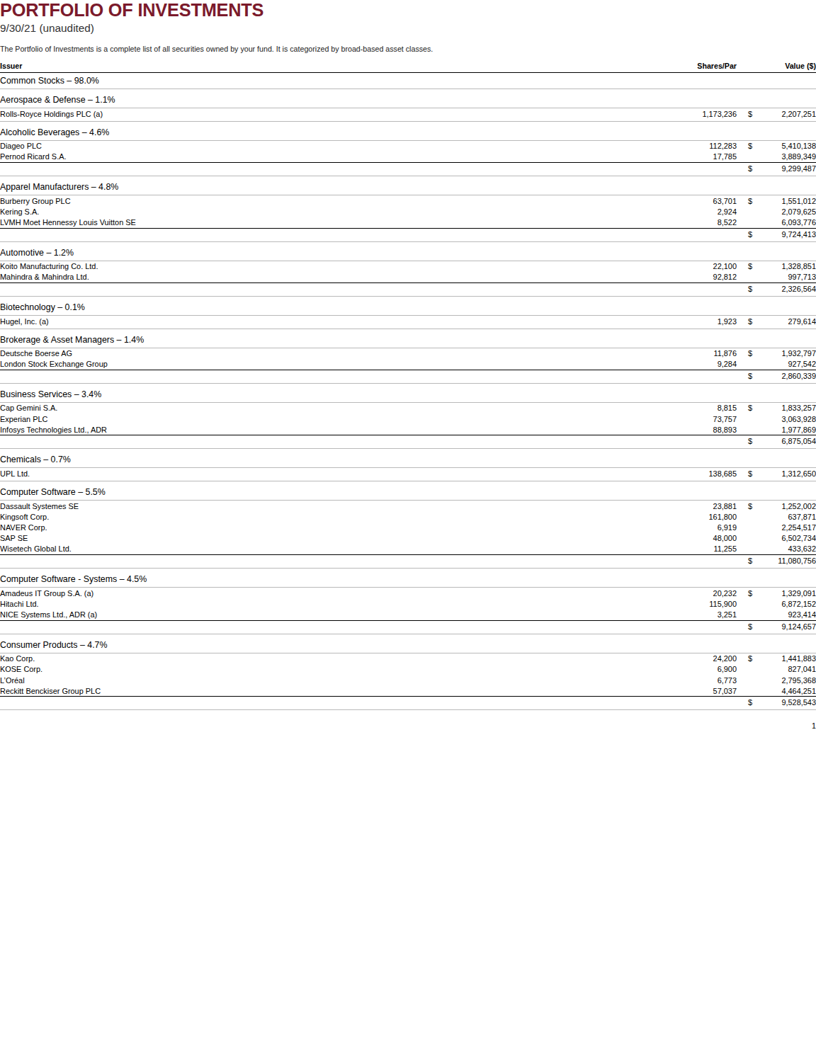PORTFOLIO OF INVESTMENTS
9/30/21 (unaudited)
The Portfolio of Investments is a complete list of all securities owned by your fund. It is categorized by broad-based asset classes.
| Issuer | Shares/Par | Value ($) |
| --- | --- | --- |
| Common Stocks – 98.0% |
| Aerospace & Defense – 1.1% |
| Rolls-Royce Holdings PLC (a) | 1,173,236 | $ | 2,207,251 |
| Alcoholic Beverages – 4.6% |
| Diageo PLC | 112,283 | $ | 5,410,138 |
| Pernod Ricard S.A. | 17,785 | | 3,889,349 |
| | | $ | 9,299,487 |
| Apparel Manufacturers – 4.8% |
| Burberry Group PLC | 63,701 | $ | 1,551,012 |
| Kering S.A. | 2,924 | | 2,079,625 |
| LVMH Moet Hennessy Louis Vuitton SE | 8,522 | | 6,093,776 |
| | | $ | 9,724,413 |
| Automotive – 1.2% |
| Koito Manufacturing Co. Ltd. | 22,100 | $ | 1,328,851 |
| Mahindra & Mahindra Ltd. | 92,812 | | 997,713 |
| | | $ | 2,326,564 |
| Biotechnology – 0.1% |
| Hugel, Inc. (a) | 1,923 | $ | 279,614 |
| Brokerage & Asset Managers – 1.4% |
| Deutsche Boerse AG | 11,876 | $ | 1,932,797 |
| London Stock Exchange Group | 9,284 | | 927,542 |
| | | $ | 2,860,339 |
| Business Services – 3.4% |
| Cap Gemini S.A. | 8,815 | $ | 1,833,257 |
| Experian PLC | 73,757 | | 3,063,928 |
| Infosys Technologies Ltd., ADR | 88,893 | | 1,977,869 |
| | | $ | 6,875,054 |
| Chemicals – 0.7% |
| UPL Ltd. | 138,685 | $ | 1,312,650 |
| Computer Software – 5.5% |
| Dassault Systemes SE | 23,881 | $ | 1,252,002 |
| Kingsoft Corp. | 161,800 | | 637,871 |
| NAVER Corp. | 6,919 | | 2,254,517 |
| SAP SE | 48,000 | | 6,502,734 |
| Wisetech Global Ltd. | 11,255 | | 433,632 |
| | | $ | 11,080,756 |
| Computer Software - Systems – 4.5% |
| Amadeus IT Group S.A. (a) | 20,232 | $ | 1,329,091 |
| Hitachi Ltd. | 115,900 | | 6,872,152 |
| NICE Systems Ltd., ADR (a) | 3,251 | | 923,414 |
| | | $ | 9,124,657 |
| Consumer Products – 4.7% |
| Kao Corp. | 24,200 | $ | 1,441,883 |
| KOSE Corp. | 6,900 | | 827,041 |
| L’Oréal | 6,773 | | 2,795,368 |
| Reckitt Benckiser Group PLC | 57,037 | | 4,464,251 |
| | | $ | 9,528,543 |
1